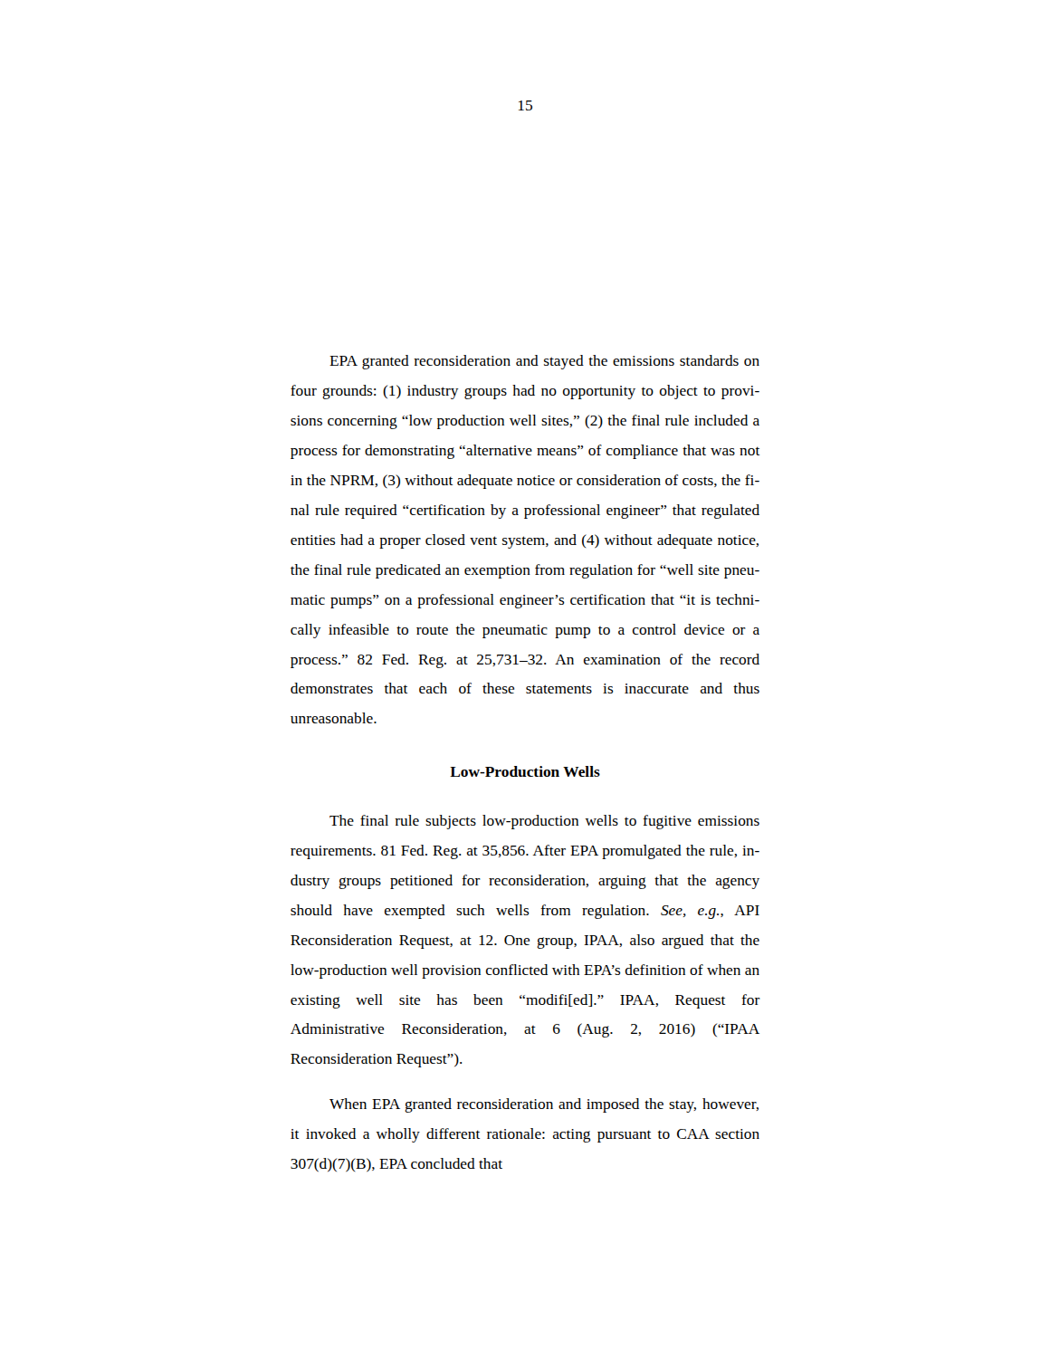15
EPA granted reconsideration and stayed the emissions standards on four grounds: (1) industry groups had no opportunity to object to provisions concerning “low production well sites,” (2) the final rule included a process for demonstrating “alternative means” of compliance that was not in the NPRM, (3) without adequate notice or consideration of costs, the final rule required “certification by a professional engineer” that regulated entities had a proper closed vent system, and (4) without adequate notice, the final rule predicated an exemption from regulation for “well site pneumatic pumps” on a professional engineer’s certification that “it is technically infeasible to route the pneumatic pump to a control device or a process.” 82 Fed. Reg. at 25,731–32. An examination of the record demonstrates that each of these statements is inaccurate and thus unreasonable.
Low-Production Wells
The final rule subjects low-production wells to fugitive emissions requirements. 81 Fed. Reg. at 35,856. After EPA promulgated the rule, industry groups petitioned for reconsideration, arguing that the agency should have exempted such wells from regulation. See, e.g., API Reconsideration Request, at 12. One group, IPAA, also argued that the low-production well provision conflicted with EPA’s definition of when an existing well site has been “modifi[ed].” IPAA, Request for Administrative Reconsideration, at 6 (Aug. 2, 2016) (“IPAA Reconsideration Request”).
When EPA granted reconsideration and imposed the stay, however, it invoked a wholly different rationale: acting pursuant to CAA section 307(d)(7)(B), EPA concluded that